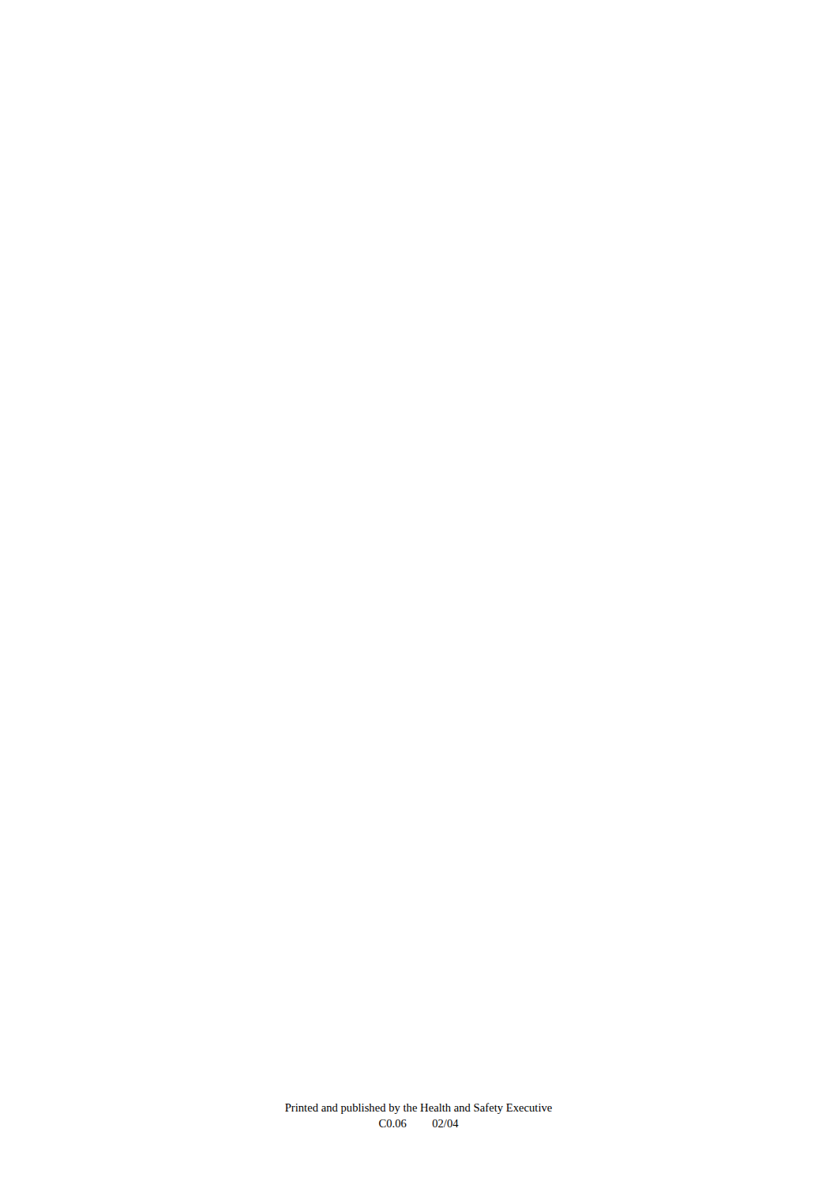Printed and published by the Health and Safety Executive C0.06 02/04